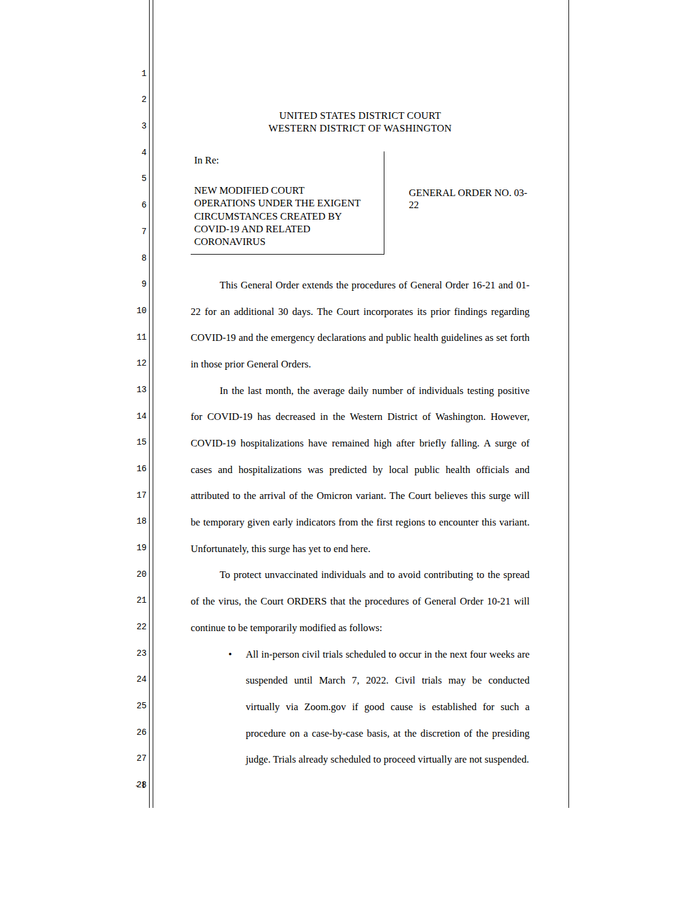1
2
3
4
5
6
7
8
9
10
11
12
13
14
15
16
17
18
19
20
21
22
23
24
25
26
27
28
UNITED STATES DISTRICT COURT
WESTERN DISTRICT OF WASHINGTON
In Re:
NEW MODIFIED COURT
OPERATIONS UNDER THE EXIGENT
CIRCUMSTANCES CREATED BY
COVID-19 AND RELATED
CORONAVIRUS
GENERAL ORDER NO. 03-22
This General Order extends the procedures of General Order 16-21 and 01-22 for an additional 30 days. The Court incorporates its prior findings regarding COVID-19 and the emergency declarations and public health guidelines as set forth in those prior General Orders.
In the last month, the average daily number of individuals testing positive for COVID-19 has decreased in the Western District of Washington. However, COVID-19 hospitalizations have remained high after briefly falling. A surge of cases and hospitalizations was predicted by local public health officials and attributed to the arrival of the Omicron variant. The Court believes this surge will be temporary given early indicators from the first regions to encounter this variant. Unfortunately, this surge has yet to end here.
To protect unvaccinated individuals and to avoid contributing to the spread of the virus, the Court ORDERS that the procedures of General Order 10-21 will continue to be temporarily modified as follows:
All in-person civil trials scheduled to occur in the next four weeks are suspended until March 7, 2022. Civil trials may be conducted virtually via Zoom.gov if good cause is established for such a procedure on a case-by-case basis, at the discretion of the presiding judge. Trials already scheduled to proceed virtually are not suspended.
- 1